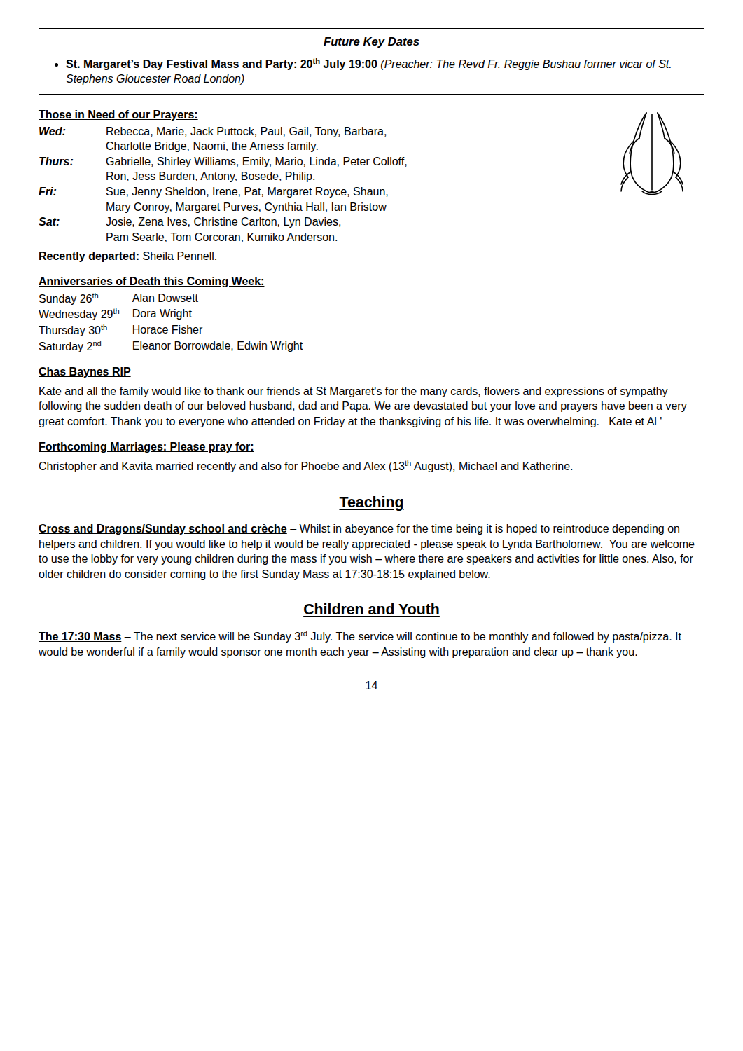Future Key Dates
St. Margaret’s Day Festival Mass and Party: 20th July 19:00 (Preacher: The Revd Fr. Reggie Bushau former vicar of St. Stephens Gloucester Road London)
Those in Need of our Prayers:
| Wed: | Rebecca, Marie, Jack Puttock, Paul, Gail, Tony, Barbara, Charlotte Bridge, Naomi, the Amess family. |
| Thurs: | Gabrielle, Shirley Williams, Emily, Mario, Linda, Peter Colloff, Ron, Jess Burden, Antony, Bosede, Philip. |
| Fri: | Sue, Jenny Sheldon, Irene, Pat, Margaret Royce, Shaun, Mary Conroy, Margaret Purves, Cynthia Hall, Ian Bristow |
| Sat: | Josie, Zena Ives, Christine Carlton, Lyn Davies, Pam Searle, Tom Corcoran, Kumiko Anderson. |
Recently departed: Sheila Pennell.
Anniversaries of Death this Coming Week:
| Sunday 26 th | Alan Dowsett |
| Wednesday 29 th | Dora Wright |
| Thursday 30 th | Horace Fisher |
| Saturday 2 nd | Eleanor Borrowdale, Edwin Wright |
Chas Baynes RIP
Kate and all the family would like to thank our friends at St Margaret's for the many cards, flowers and expressions of sympathy following the sudden death of our beloved husband, dad and Papa. We are devastated but your love and prayers have been a very great comfort. Thank you to everyone who attended on Friday at the thanksgiving of his life. It was overwhelming. Kate et Al '
Forthcoming Marriages: Please pray for:
Christopher and Kavita married recently and also for Phoebe and Alex (13th August), Michael and Katherine.
Teaching
Cross and Dragons/Sunday school and crèche – Whilst in abeyance for the time being it is hoped to reintroduce depending on helpers and children. If you would like to help it would be really appreciated - please speak to Lynda Bartholomew. You are welcome to use the lobby for very young children during the mass if you wish – where there are speakers and activities for little ones. Also, for older children do consider coming to the first Sunday Mass at 17:30-18:15 explained below.
Children and Youth
The 17:30 Mass – The next service will be Sunday 3rd July. The service will continue to be monthly and followed by pasta/pizza. It would be wonderful if a family would sponsor one month each year – Assisting with preparation and clear up – thank you.
14